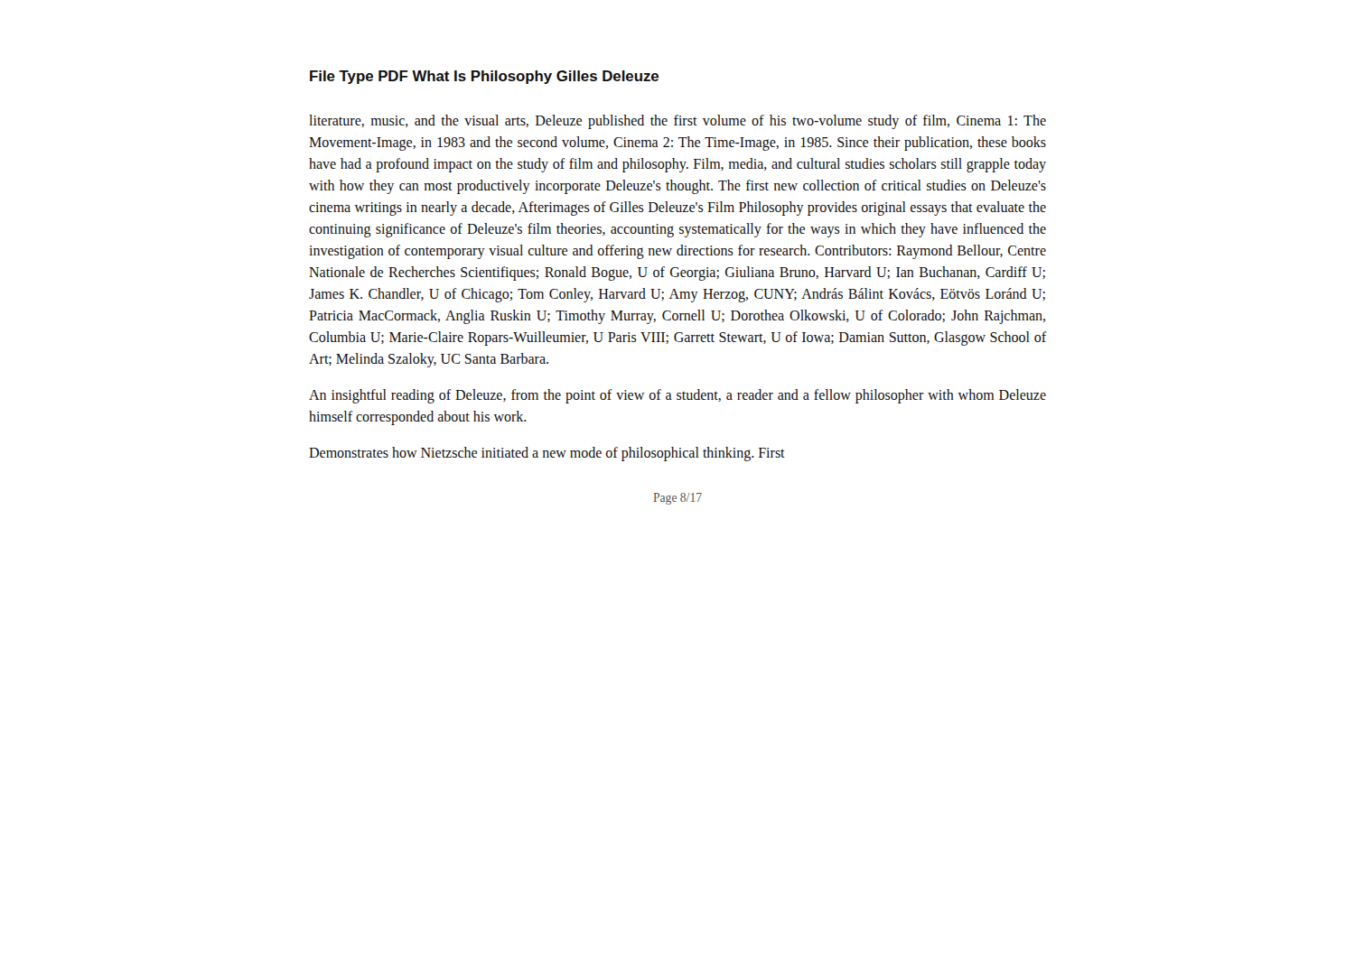File Type PDF What Is Philosophy Gilles Deleuze
literature, music, and the visual arts, Deleuze published the first volume of his two-volume study of film, Cinema 1: The Movement-Image, in 1983 and the second volume, Cinema 2: The Time-Image, in 1985. Since their publication, these books have had a profound impact on the study of film and philosophy. Film, media, and cultural studies scholars still grapple today with how they can most productively incorporate Deleuze's thought. The first new collection of critical studies on Deleuze's cinema writings in nearly a decade, Afterimages of Gilles Deleuze's Film Philosophy provides original essays that evaluate the continuing significance of Deleuze's film theories, accounting systematically for the ways in which they have influenced the investigation of contemporary visual culture and offering new directions for research. Contributors: Raymond Bellour, Centre Nationale de Recherches Scientifiques; Ronald Bogue, U of Georgia; Giuliana Bruno, Harvard U; Ian Buchanan, Cardiff U; James K. Chandler, U of Chicago; Tom Conley, Harvard U; Amy Herzog, CUNY; András Bálint Kovács, Eötvös Loránd U; Patricia MacCormack, Anglia Ruskin U; Timothy Murray, Cornell U; Dorothea Olkowski, U of Colorado; John Rajchman, Columbia U; Marie-Claire Ropars-Wuilleumier, U Paris VIII; Garrett Stewart, U of Iowa; Damian Sutton, Glasgow School of Art; Melinda Szaloky, UC Santa Barbara.
An insightful reading of Deleuze, from the point of view of a student, a reader and a fellow philosopher with whom Deleuze himself corresponded about his work.
Demonstrates how Nietzsche initiated a new mode of philosophical thinking. First
Page 8/17